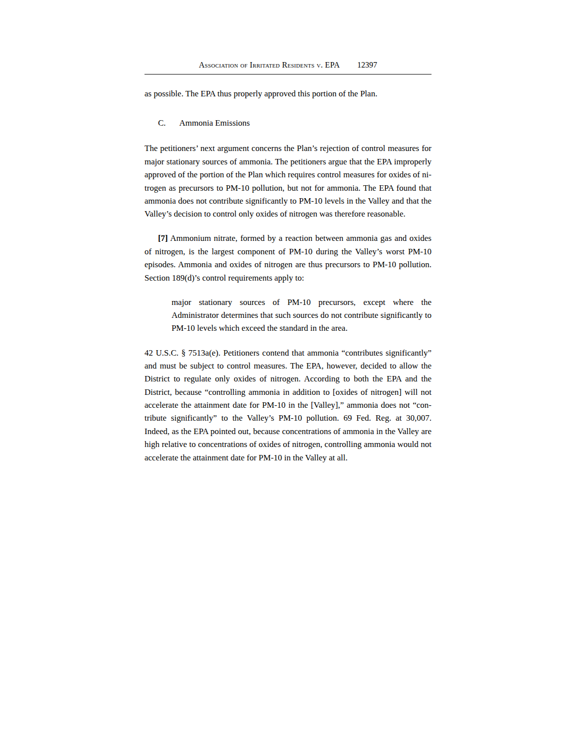Association of Irritated Residents v. EPA12397
as possible. The EPA thus properly approved this portion of the Plan.
C. Ammonia Emissions
The petitioners’ next argument concerns the Plan’s rejection of control measures for major stationary sources of ammonia. The petitioners argue that the EPA improperly approved of the portion of the Plan which requires control measures for oxides of nitrogen as precursors to PM-10 pollution, but not for ammonia. The EPA found that ammonia does not contribute significantly to PM-10 levels in the Valley and that the Valley’s decision to control only oxides of nitrogen was therefore reasonable.
[7] Ammonium nitrate, formed by a reaction between ammonia gas and oxides of nitrogen, is the largest component of PM-10 during the Valley’s worst PM-10 episodes. Ammonia and oxides of nitrogen are thus precursors to PM-10 pollution. Section 189(d)’s control requirements apply to:
major stationary sources of PM-10 precursors, except where the Administrator determines that such sources do not contribute significantly to PM-10 levels which exceed the standard in the area.
42 U.S.C. § 7513a(e). Petitioners contend that ammonia “contributes significantly” and must be subject to control measures. The EPA, however, decided to allow the District to regulate only oxides of nitrogen. According to both the EPA and the District, because “controlling ammonia in addition to [oxides of nitrogen] will not accelerate the attainment date for PM-10 in the [Valley],” ammonia does not “contribute significantly” to the Valley’s PM-10 pollution. 69 Fed. Reg. at 30,007. Indeed, as the EPA pointed out, because concentrations of ammonia in the Valley are high relative to concentrations of oxides of nitrogen, controlling ammonia would not accelerate the attainment date for PM-10 in the Valley at all.